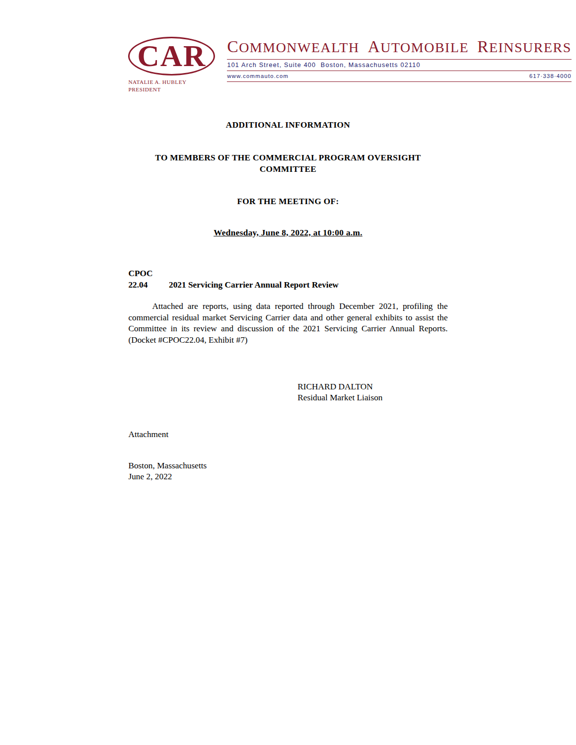CAR
Natalie A. Hubley
President
COMMONWEALTH AUTOMOBILE REINSURERS
101 Arch Street, Suite 400 Boston, Massachusetts 02110
www.commauto.com 617·338·4000
ADDITIONAL INFORMATION
TO MEMBERS OF THE COMMERCIAL PROGRAM OVERSIGHT COMMITTEE
FOR THE MEETING OF:
Wednesday, June 8, 2022, at 10:00 a.m.
CPOC
22.04 2021 Servicing Carrier Annual Report Review
Attached are reports, using data reported through December 2021, profiling the commercial residual market Servicing Carrier data and other general exhibits to assist the Committee in its review and discussion of the 2021 Servicing Carrier Annual Reports. (Docket #CPOC22.04, Exhibit #7)
RICHARD DALTON
Residual Market Liaison
Attachment
Boston, Massachusetts
June 2, 2022